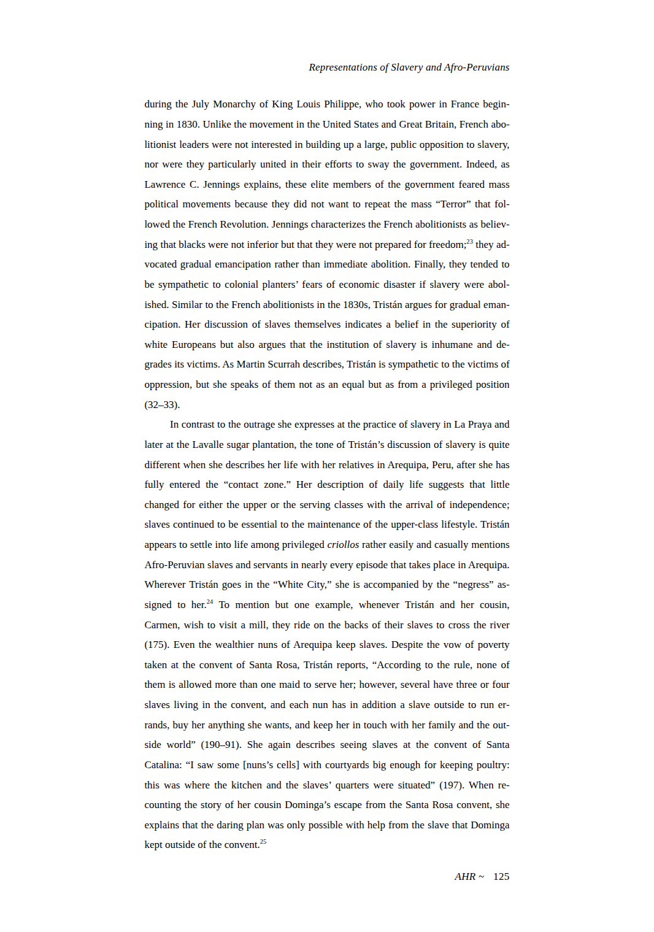Representations of Slavery and Afro-Peruvians
during the July Monarchy of King Louis Philippe, who took power in France beginning in 1830. Unlike the movement in the United States and Great Britain, French abolitionist leaders were not interested in building up a large, public opposition to slavery, nor were they particularly united in their efforts to sway the government. Indeed, as Lawrence C. Jennings explains, these elite members of the government feared mass political movements because they did not want to repeat the mass “Terror” that followed the French Revolution. Jennings characterizes the French abolitionists as believing that blacks were not inferior but that they were not prepared for freedom;23 they advocated gradual emancipation rather than immediate abolition. Finally, they tended to be sympathetic to colonial planters’ fears of economic disaster if slavery were abolished. Similar to the French abolitionists in the 1830s, Tristán argues for gradual emancipation. Her discussion of slaves themselves indicates a belief in the superiority of white Europeans but also argues that the institution of slavery is inhumane and degrades its victims. As Martin Scurrah describes, Tristán is sympathetic to the victims of oppression, but she speaks of them not as an equal but as from a privileged position (32–33).
In contrast to the outrage she expresses at the practice of slavery in La Praya and later at the Lavalle sugar plantation, the tone of Tristán’s discussion of slavery is quite different when she describes her life with her relatives in Arequipa, Peru, after she has fully entered the “contact zone.” Her description of daily life suggests that little changed for either the upper or the serving classes with the arrival of independence; slaves continued to be essential to the maintenance of the upper-class lifestyle. Tristán appears to settle into life among privileged criollos rather easily and casually mentions Afro-Peruvian slaves and servants in nearly every episode that takes place in Arequipa. Wherever Tristán goes in the “White City,” she is accompanied by the “negress” assigned to her.24 To mention but one example, whenever Tristán and her cousin, Carmen, wish to visit a mill, they ride on the backs of their slaves to cross the river (175). Even the wealthier nuns of Arequipa keep slaves. Despite the vow of poverty taken at the convent of Santa Rosa, Tristán reports, “According to the rule, none of them is allowed more than one maid to serve her; however, several have three or four slaves living in the convent, and each nun has in addition a slave outside to run errands, buy her anything she wants, and keep her in touch with her family and the outside world” (190–91). She again describes seeing slaves at the convent of Santa Catalina: “I saw some [nuns’s cells] with courtyards big enough for keeping poultry: this was where the kitchen and the slaves’ quarters were situated” (197). When recounting the story of her cousin Dominga’s escape from the Santa Rosa convent, she explains that the daring plan was only possible with help from the slave that Dominga kept outside of the convent.25
AHR ~125